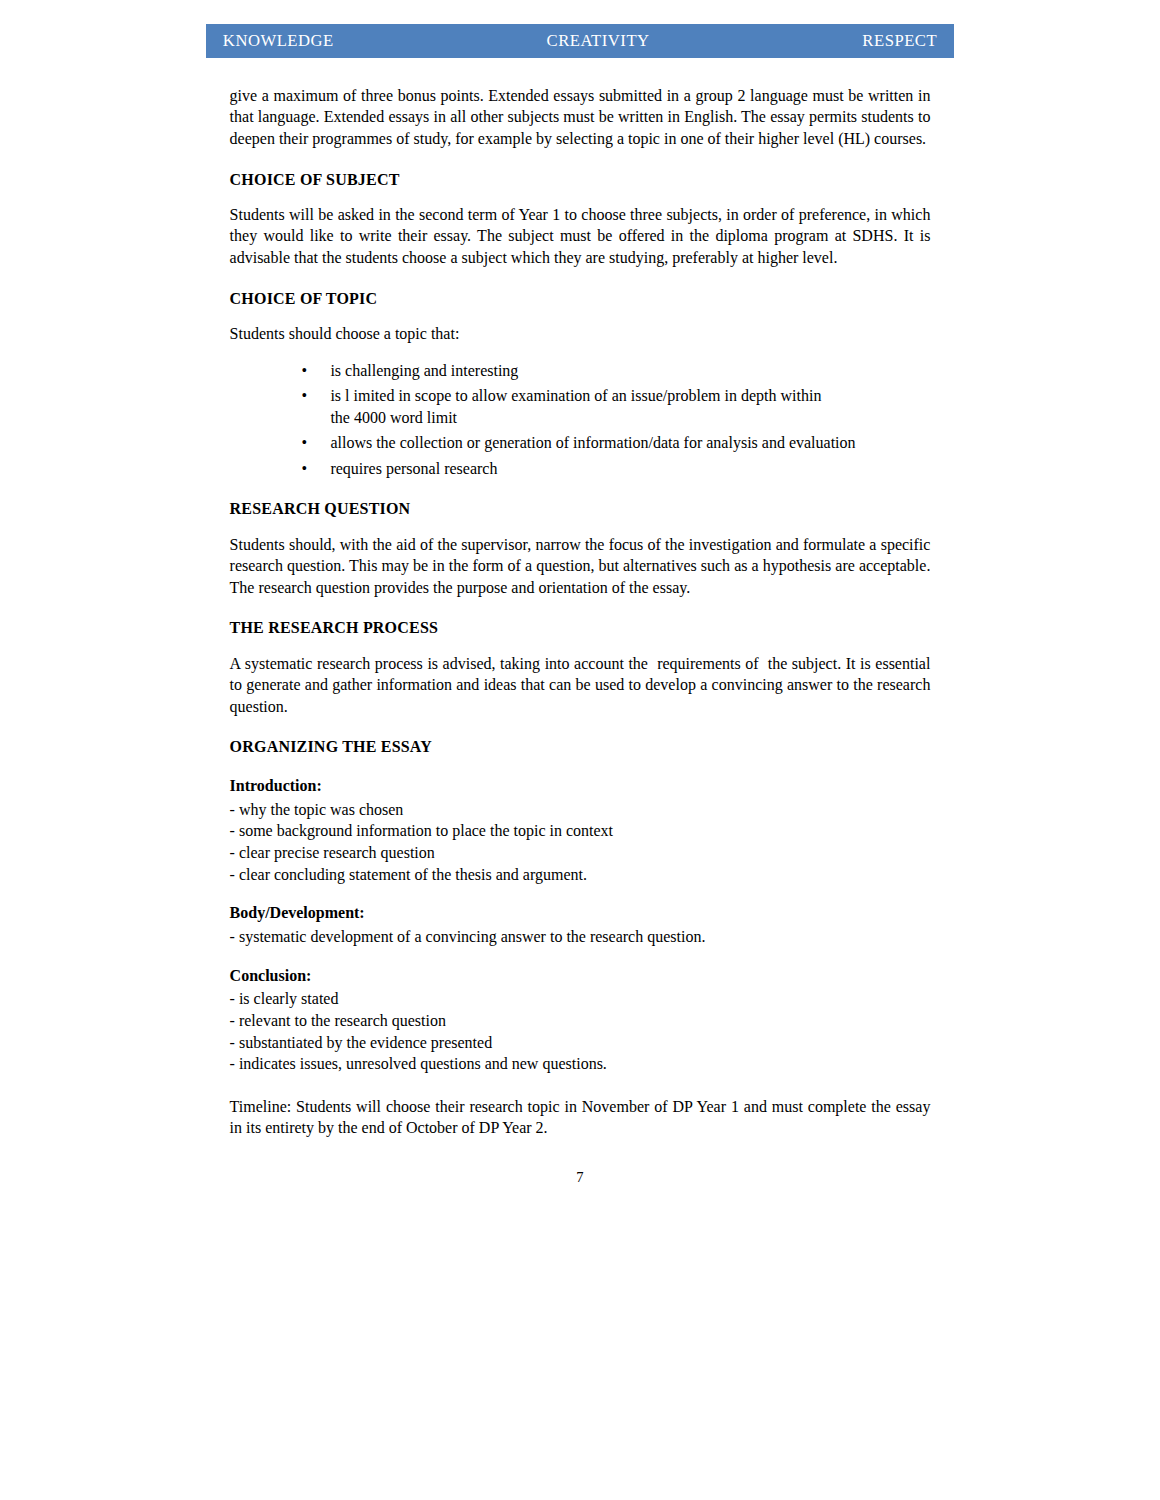KNOWLEDGE CREATIVITY RESPECT
give a maximum of three bonus points. Extended essays submitted in a group 2 language must be written in that language. Extended essays in all other subjects must be written in English. The essay permits students to deepen their programmes of study, for example by selecting a topic in one of their higher level (HL) courses.
Choice of Subject
Students will be asked in the second term of Year 1 to choose three subjects, in order of preference, in which they would like to write their essay. The subject must be offered in the diploma program at SDHS. It is advisable that the students choose a subject which they are studying, preferably at higher level.
Choice of Topic
Students should choose a topic that:
is challenging and interesting
is l imited in scope to allow examination of an issue/problem in depth within
the 4000 word limit
allows the collection or generation of information/data for analysis and evaluation
requires personal research
Research Question
Students should, with the aid of the supervisor, narrow the focus of the investigation and formulate a specific research question. This may be in the form of a question, but alternatives such as a hypothesis are acceptable. The research question provides the purpose and orientation of the essay.
The Research Process
A systematic research process is advised, taking into account the requirements of the subject. It is essential to generate and gather information and ideas that can be used to develop a convincing answer to the research question.
Organizing the Essay
Introduction:
- why the topic was chosen
- some background information to place the topic in context
- clear precise research question
- clear concluding statement of the thesis and argument.
Body/Development:
- systematic development of a convincing answer to the research question.
Conclusion:
- is clearly stated
- relevant to the research question
- substantiated by the evidence presented
- indicates issues, unresolved questions and new questions.
Timeline: Students will choose their research topic in November of DP Year 1 and must complete the essay in its entirety by the end of October of DP Year 2.
7